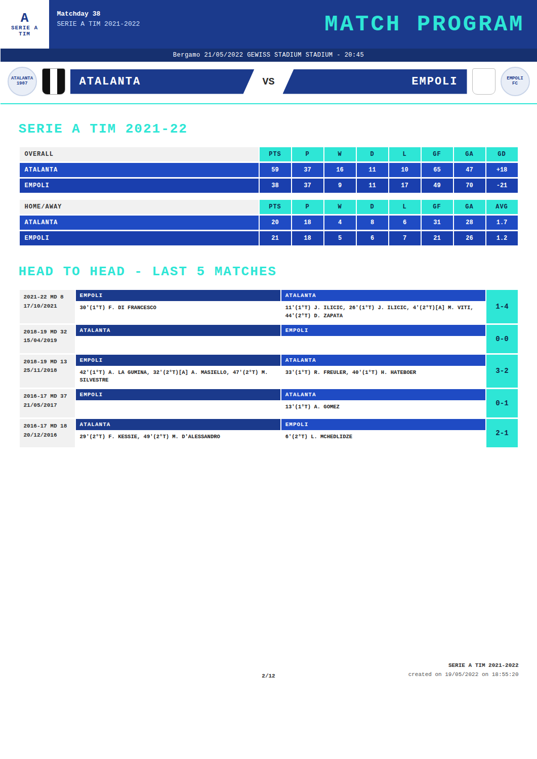A
SERIE A
TIM
Matchday 38
SERIE A TIM 2021-2022
MATCH PROGRAM
Bergamo 21/05/2022 GEWISS STADIUM STADIUM - 20:45
ATALANTA
1907
ATALANTA
VS
EMPOLI
EMPOLI
FC
SERIE A TIM 2021-22
| OVERALL | PTS | P | W | D | L | GF | GA | GD |
| --- | --- | --- | --- | --- | --- | --- | --- | --- |
| ATALANTA | 59 | 37 | 16 | 11 | 10 | 65 | 47 | +18 |
| EMPOLI | 38 | 37 | 9 | 11 | 17 | 49 | 70 | -21 |
| HOME/AWAY | PTS | P | W | D | L | GF | GA | AVG |
| ATALANTA | 20 | 18 | 4 | 8 | 6 | 31 | 28 | 1.7 |
| EMPOLI | 21 | 18 | 5 | 6 | 7 | 21 | 26 | 1.2 |
HEAD TO HEAD - LAST 5 MATCHES
| 2021-22 MD 8 17/10/2021 | EMPOLI 30'(1°T) F. DI FRANCESCO | ATALANTA 11'(1°T) J. ILICIC, 26'(1°T) J. ILICIC, 4'(2°T)[A] M. VITI, 44'(2°T) D. ZAPATA | 1-4 |
| 2018-19 MD 32 15/04/2019 | ATALANTA | EMPOLI | 0-0 |
| 2018-19 MD 13 25/11/2018 | EMPOLI 42'(1°T) A. LA GUMINA, 32'(2°T)[A] A. MASIELLO, 47'(2°T) M. SILVESTRE | ATALANTA 33'(1°T) R. FREULER, 40'(1°T) H. HATEBOER | 3-2 |
| 2016-17 MD 37 21/05/2017 | EMPOLI | ATALANTA 13'(1°T) A. GOMEZ | 0-1 |
| 2016-17 MD 18 20/12/2016 | ATALANTA 29'(2°T) F. KESSIE, 49'(2°T) M. D'ALESSANDRO | EMPOLI 6'(2°T) L. MCHEDLIDZE | 2-1 |
2/12
SERIE A TIM 2021-2022
created on 19/05/2022 on 18:55:20